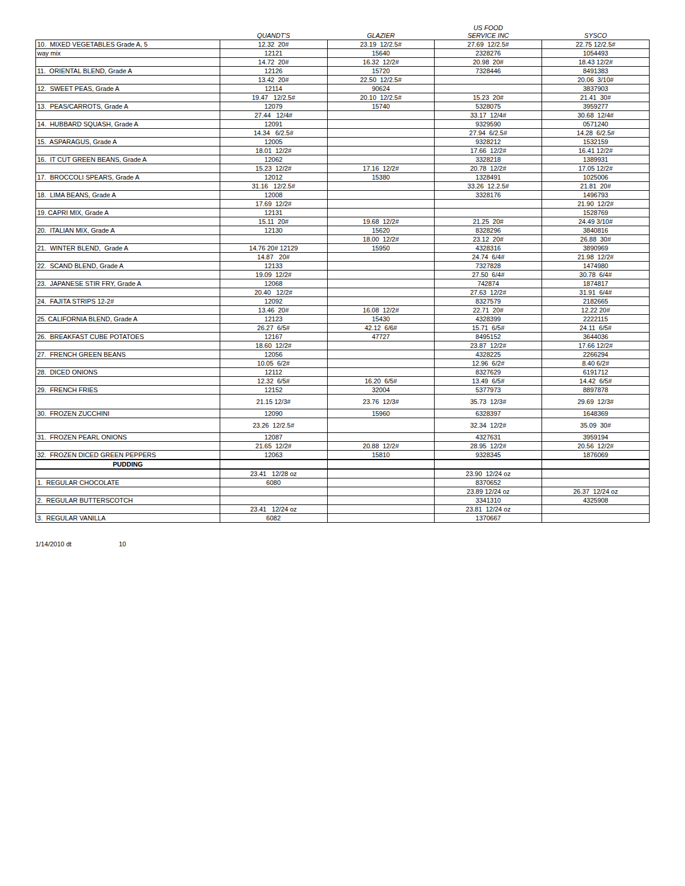| | | | US FOOD | |
| | QUANDT'S | GLAZIER | SERVICE INC | SYSCO |
| 10. MIXED VEGETABLES Grade A, 5 | 12.32 20# | 23.19 12/2.5# | 27.69 12/2.5# | 22.75 12/2.5# |
| way mix | 12121 | 15640 | 2328276 | 1054493 |
| | 14.72 20# | 16.32 12/2# | 20.98 20# | 18.43 12/2# |
| 11. ORIENTAL BLEND, Grade A | 12126 | 15720 | 7328446 | 8491383 |
| | 13.42 20# | 22.50 12/2.5# | | 20.06 3/10# |
| 12. SWEET PEAS, Grade A | 12114 | 90624 | | 3837903 |
| | 19.47 12/2.5# | 20.10 12/2.5# | 15.23 20# | 21.41 30# |
| 13. PEAS/CARROTS, Grade A | 12079 | 15740 | 5328075 | 3959277 |
| | 27.44 12/4# | | 33.17 12/4# | 30.68 12/4# |
| 14. HUBBARD SQUASH, Grade A | 12091 | | 9329590 | 0571240 |
| | 14.34 6/2.5# | | 27.94 6/2.5# | 14.28 6/2.5# |
| 15. ASPARAGUS, Grade A | 12005 | | 9328212 | 1532159 |
| | 18.01 12/2# | | 17.66 12/2# | 16.41 12/2# |
| 16. IT CUT GREEN BEANS, Grade A | 12062 | | 3328218 | 1389931 |
| | 15.23 12/2# | 17.16 12/2# | 20.78 12/2# | 17.05 12/2# |
| 17. BROCCOLI SPEARS, Grade A | 12012 | 15380 | 1328491 | 1025006 |
| | 31.16 12/2.5# | | 33.26 12.2.5# | 21.81 20# |
| 18. LIMA BEANS, Grade A | 12008 | | 3328176 | 1496793 |
| | 17.69 12/2# | | | 21.90 12/2# |
| 19. CAPRI MIX, Grade A | 12131 | | | 1528769 |
| | 15.11 20# | 19.68 12/2# | 21.25 20# | 24.49 3/10# |
| 20. ITALIAN MIX, Grade A | 12130 | 15620 | 8328296 | 3840816 |
| | | 18.00 12/2# | 23.12 20# | 26.88 30# |
| 21. WINTER BLEND, Grade A | 14.76 20# 12129 | 15950 | 4328316 | 3890969 |
| | 14.87 20# | | 24.74 6/4# | 21.98 12/2# |
| 22. SCAND BLEND, Grade A | 12133 | | 7327828 | 1474980 |
| | 19.09 12/2# | | 27.50 6/4# | 30.78 6/4# |
| 23. JAPANESE STIR FRY, Grade A | 12068 | | 742874 | 1874817 |
| | 20.40 12/2# | | 27.63 12/2# | 31.91 6/4# |
| 24. FAJITA STRIPS 12-2# | 12092 | | 8327579 | 2182665 |
| | 13.46 20# | 16.08 12/2# | 22.71 20# | 12.22 20# |
| 25. CALIFORNIA BLEND, Grade A | 12123 | 15430 | 4328399 | 2222115 |
| | 26.27 6/5# | 42.12 6/6# | 15.71 6/5# | 24.11 6/5# |
| 26. BREAKFAST CUBE POTATOES | 12167 | 47727 | 8495152 | 3644036 |
| | 18.60 12/2# | | 23.87 12/2# | 17.66 12/2# |
| 27. FRENCH GREEN BEANS | 12056 | | 4328225 | 2266294 |
| | 10.05 6/2# | | 12.96 6/2# | 8.40 6/2# |
| 28. DICED ONIONS | 12112 | | 8327629 | 6191712 |
| | 12.32 6/5# | 16.20 6/5# | 13.49 6/5# | 14.42 6/5# |
| 29. FRENCH FRIES | 12152 | 32004 | 5377973 | 8897878 |
| | 21.15 12/3# | 23.76 12/3# | 35.73 12/3# | 29.69 12/3# |
| 30. FROZEN ZUCCHINI | 12090 | 15960 | 6328397 | 1648369 |
| | 23.26 12/2.5# | | 32.34 12/2# | 35.09 30# |
| 31. FROZEN PEARL ONIONS | 12087 | | 4327631 | 3959194 |
| | 21.65 12/2# | 20.88 12/2# | 28.95 12/2# | 20.56 12/2# |
| 32. FROZEN DICED GREEN PEPPERS | 12063 | 15810 | 9328345 | 1876069 |
| PUDDING | | | | |
| | 23.41 12/28 oz | | 23.90 12/24 oz | |
| 1. REGULAR CHOCOLATE | 6080 | | 8370652 | |
| | | | 23.89 12/24 oz | 26.37 12/24 oz |
| 2. REGULAR BUTTERSCOTCH | | | 3341310 | 4325908 |
| | 23.41 12/24 oz | | 23.81 12/24 oz | |
| 3. REGULAR VANILLA | 6082 | | 1370667 | |
1/14/2010 dt 10